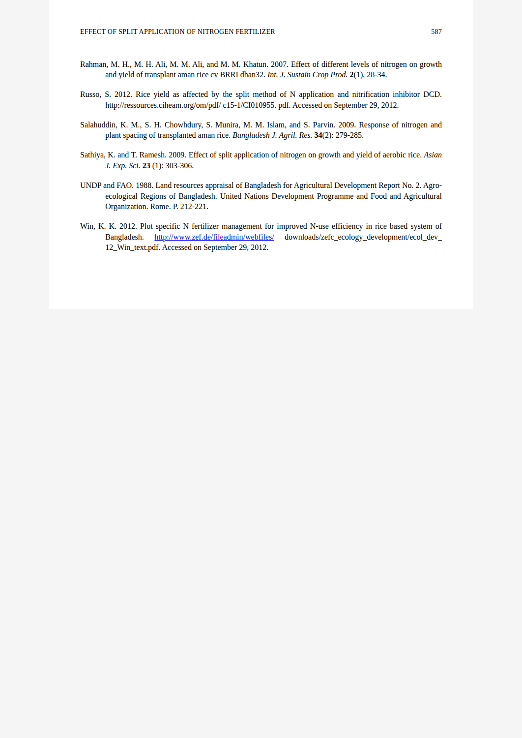Effect of split application of nitrogen fertilizer 587
Rahman, M. H., M. H. Ali, M. M. Ali, and M. M. Khatun. 2007. Effect of different levels of nitrogen on growth and yield of transplant aman rice cv BRRI dhan32. Int. J. Sustain Crop Prod. 2(1), 28-34.
Russo, S. 2012. Rice yield as affected by the split method of N application and nitrification inhibitor DCD. http://ressources.ciheam.org/om/pdf/ c15-1/CI010955. pdf. Accessed on September 29, 2012.
Salahuddin, K. M., S. H. Chowhdury, S. Munira, M. M. Islam, and S. Parvin. 2009. Response of nitrogen and plant spacing of transplanted aman rice. Bangladesh J. Agril. Res. 34(2): 279-285.
Sathiya, K. and T. Ramesh. 2009. Effect of split application of nitrogen on growth and yield of aerobic rice. Asian J. Exp. Sci. 23 (1): 303-306.
UNDP and FAO. 1988. Land resources appraisal of Bangladesh for Agricultural Development Report No. 2. Agro-ecological Regions of Bangladesh. United Nations Development Programme and Food and Agricultural Organization. Rome. P. 212-221.
Win, K. K. 2012. Plot specific N fertilizer management for improved N-use efficiency in rice based system of Bangladesh. http://www.zef.de/fileadmin/webfiles/ downloads/zefc_ecology_development/ecol_dev_ 12_Win_text.pdf. Accessed on September 29, 2012.